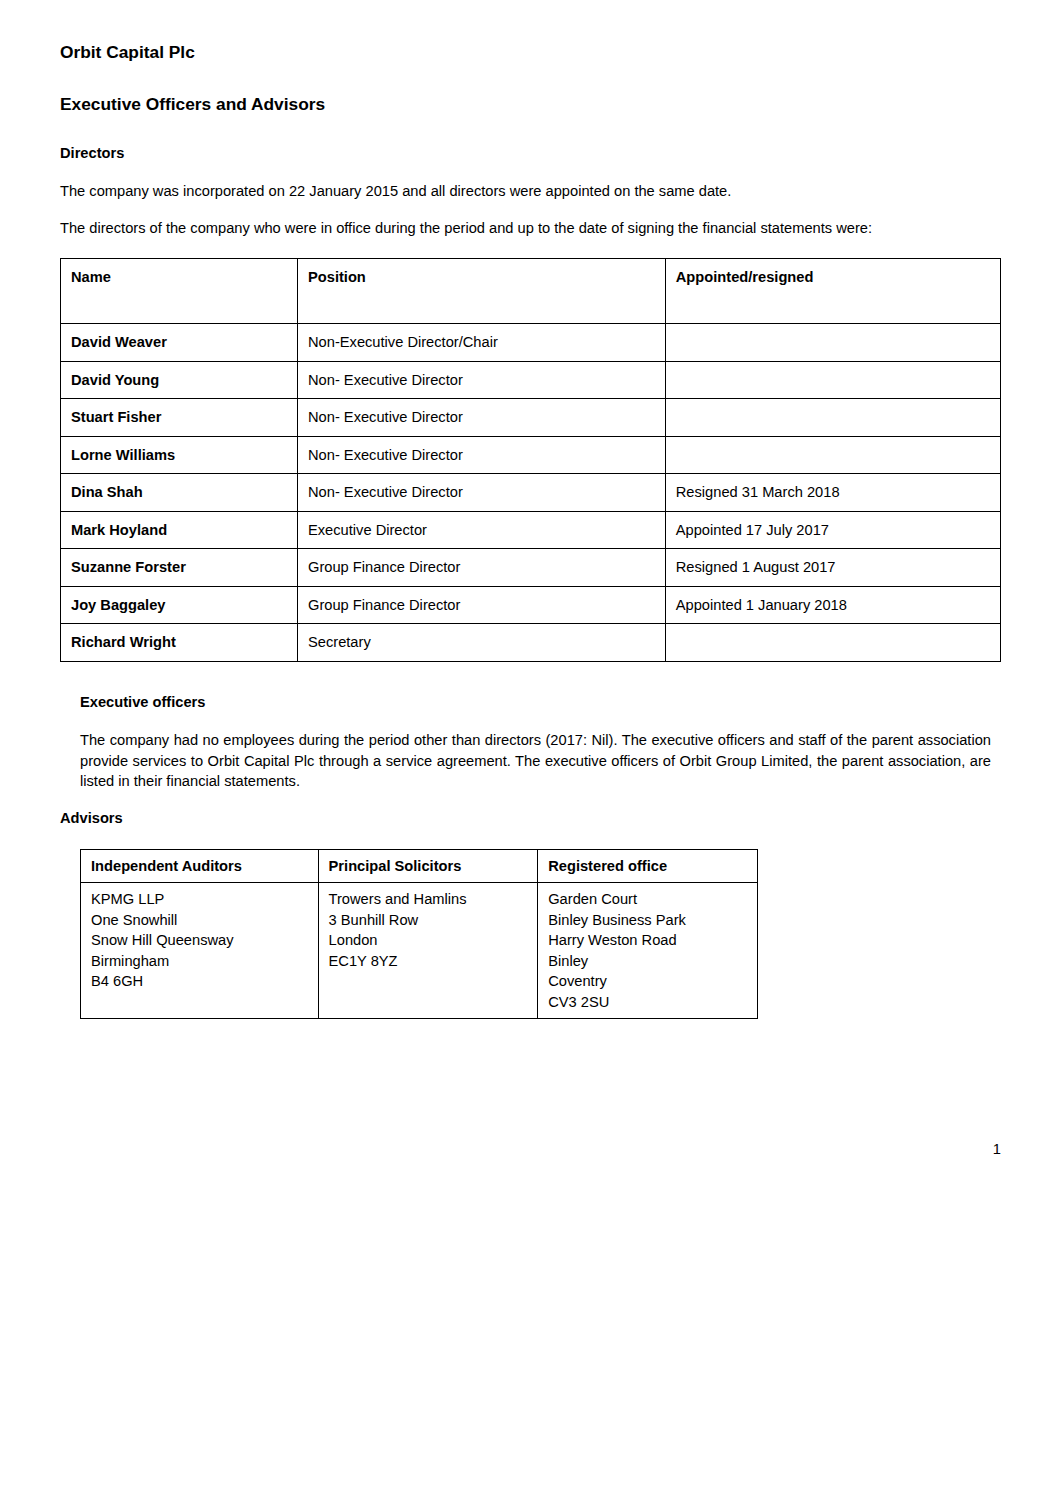Orbit Capital Plc
Executive Officers and Advisors
Directors
The company was incorporated on 22 January 2015 and all directors were appointed on the same date.
The directors of the company who were in office during the period and up to the date of signing the financial statements were:
| Name | Position | Appointed/resigned |
| --- | --- | --- |
| David Weaver | Non-Executive Director/Chair | |
| David Young | Non- Executive Director | |
| Stuart Fisher | Non- Executive Director | |
| Lorne Williams | Non- Executive Director | |
| Dina Shah | Non- Executive Director | Resigned 31 March 2018 |
| Mark Hoyland | Executive Director | Appointed 17 July 2017 |
| Suzanne Forster | Group Finance Director | Resigned 1 August 2017 |
| Joy Baggaley | Group Finance Director | Appointed 1 January 2018 |
| Richard Wright | Secretary | |
Executive officers
The company had no employees during the period other than directors (2017: Nil). The executive officers and staff of the parent association provide services to Orbit Capital Plc through a service agreement. The executive officers of Orbit Group Limited, the parent association, are listed in their financial statements.
Advisors
| Independent Auditors | Principal Solicitors | Registered office |
| --- | --- | --- |
| KPMG LLP One Snowhill Snow Hill Queensway Birmingham B4 6GH | Trowers and Hamlins 3 Bunhill Row London EC1Y 8YZ | Garden Court Binley Business Park Harry Weston Road Binley Coventry CV3 2SU |
1